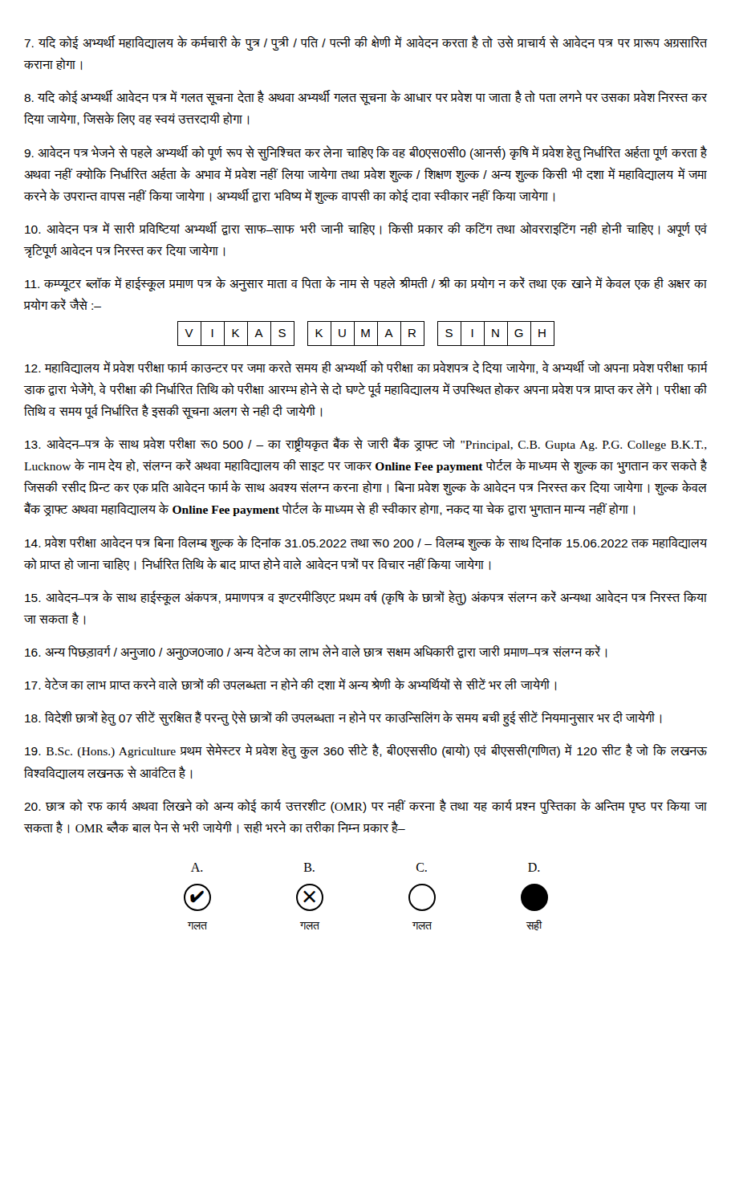7. यदि कोई अभ्यर्थी महाविद्यालय के कर्मचारी के पुत्र / पुत्री / पति / पत्नी की क्षेणी में आवेदन करता है तो उसे प्राचार्य से आवेदन पत्र पर प्रारूप अग्रसारित कराना होगा।
8. यदि कोई अभ्यर्थी आवेदन पत्र में गलत सूचना देता है अथवा अभ्यर्थी गलत सूचना के आधार पर प्रवेश पा जाता है तो पता लगने पर उसका प्रवेश निरस्त कर दिया जायेगा, जिसके लिए वह स्वयं उत्तरदायी होगा।
9. आवेदन पत्र भेजने से पहले अभ्यर्थी को पूर्ण रूप से सुनिश्चित कर लेना चाहिए कि वह बी0एस0सी0 (आनर्स) कृषि में प्रवेश हेतु निर्धारित अर्हता पूर्ण करता है अथवा नहीं क्योकि निर्धारित अर्हता के अभाव में प्रवेश नहीं लिया जायेगा तथा प्रवेश शुल्क / शिक्षण शुल्क / अन्य शुल्क किसी भी दशा में महाविद्यालय में जमा करने के उपरान्त वापस नहीं किया जायेगा। अभ्यर्थी द्वारा भविष्य में शुल्क वापसी का कोई दावा स्वीकार नहीं किया जायेगा।
10. आवेदन पत्र में सारी प्रविष्टियां अभ्यर्थी द्वारा साफ–साफ भरी जानी चाहिए। किसी प्रकार की कटिंग तथा ओवरराइटिंग नही होनी चाहिए। अपूर्ण एवं त्रृटिपूर्ण आवेदन पत्र निरस्त कर दिया जायेगा।
11. कम्प्यूटर ब्लॉक में हाईस्कूल प्रमाण पत्र के अनुसार माता व पिता के नाम से पहले श्रीमती / श्री का प्रयोग न करें तथा एक खाने में केवल एक ही अक्षर का प्रयोग करें जैसे :–
| V | I | K | A | S | | K | U | M | A | R | | S | I | N | G | H |
12. महाविद्यालय में प्रवेश परीक्षा फार्म काउन्टर पर जमा करते समय ही अभ्यर्थी को परीक्षा का प्रवेशपत्र दे दिया जायेगा, वे अभ्यर्थी जो अपना प्रवेश परीक्षा फार्म डाक द्वारा भेजेंगे, वे परीक्षा की निर्धारित तिथि को परीक्षा आरम्भ होने से दो घण्टे पूर्व महाविद्यालय में उपस्थित होकर अपना प्रवेश पत्र प्राप्त कर लेंगे। परीक्षा की तिथि व समय पूर्व निर्धारित है इसकी सूचना अलग से नही दी जायेगी।
13. आवेदन–पत्र के साथ प्रवेश परीक्षा रू0 500 / – का राष्ट्रीयकृत बैंक से जारी बैंक ड्राफ्ट जो "Principal, C.B. Gupta Ag. P.G. College B.K.T., Lucknow के नाम देय हो, संलग्न करें अथवा महाविद्यालय की साइट पर जाकर Online Fee payment पोर्टल के माध्यम से शुल्क का भुगतान कर सकते है जिसकी रसीद प्रिन्ट कर एक प्रति आवेदन फार्म के साथ अवश्य संलग्न करना होगा। बिना प्रवेश शुल्क के आवेदन पत्र निरस्त कर दिया जायेगा। शुल्क केवल बैंक ड्राफ्ट अथवा महाविद्यालय के Online Fee payment पोर्टल के माध्यम से ही स्वीकार होगा, नकद या चेक द्वारा भुगतान मान्य नहीं होगा।
14. प्रवेश परीक्षा आवेदन पत्र बिना विलम्ब शुल्क के दिनांक 31.05.2022 तथा रू0 200 / – विलम्ब शुल्क के साथ दिनांक 15.06.2022 तक महाविद्यालय को प्राप्त हो जाना चाहिए। निर्धारित तिथि के बाद प्राप्त होने वाले आवेदन पत्रों पर विचार नहीं किया जायेगा।
15. आवेदन–पत्र के साथ हाईस्कूल अंकपत्र, प्रमाणपत्र व इण्टरमीडिएट प्रथम वर्ष (कृषि के छात्रों हेतु) अंकपत्र संलग्न करें अन्यथा आवेदन पत्र निरस्त किया जा सकता है।
16. अन्य पिछड़ावर्ग / अनुजा0 / अनु0ज0जा0 / अन्य वेटेज का लाभ लेने वाले छात्र सक्षम अधिकारी द्वारा जारी प्रमाण–पत्र संलग्न करें।
17. वेटेज का लाभ प्राप्त करने वाले छात्रों की उपलब्धता न होने की दशा में अन्य श्रेणी के अभ्यर्थियों से सीटें भर ली जायेगी।
18. विदेशी छात्रों हेतु 07 सीटें सुरक्षित हैं परन्तु ऐसे छात्रों की उपलब्धता न होने पर काउन्सिलिंग के समय बची हुई सीटें नियमानुसार भर दी जायेगी।
19. B.Sc. (Hons.) Agriculture प्रथम सेमेस्टर मे प्रवेश हेतु कुल 360 सीटे है, बी0एससी0 (बायो) एवं बीएससी(गणित) में 120 सीट है जो कि लखनऊ विश्वविद्यालय लखनऊ से आवंटित है।
20. छात्र को रफ कार्य अथवा लिखने को अन्य कोई कार्य उत्तरशीट (OMR) पर नहीं करना है तथा यह कार्य प्रश्न पुस्तिका के अन्तिम पृष्ठ पर किया जा सकता है। OMR ब्लैक बाल पेन से भरी जायेगी। सही भरने का तरीका निम्न प्रकार है–
A.
✔
गलत
B.
✕
गलत
C.
गलत
D.
सही